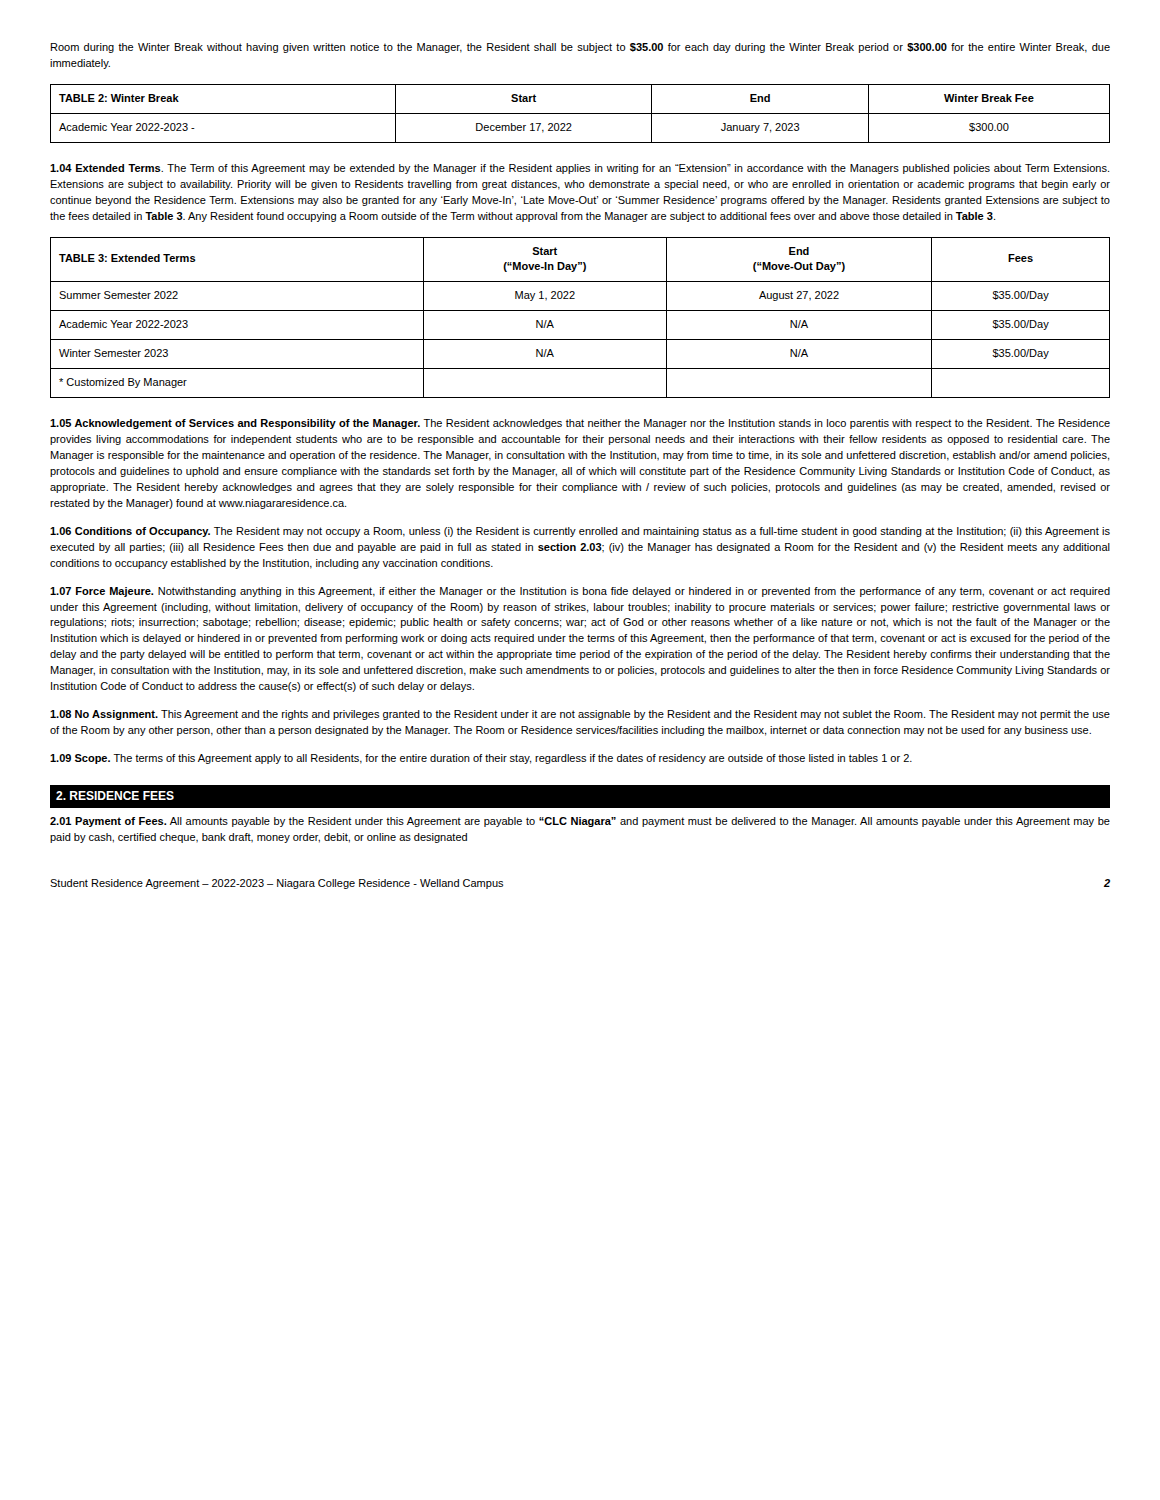Room during the Winter Break without having given written notice to the Manager, the Resident shall be subject to $35.00 for each day during the Winter Break period or $300.00 for the entire Winter Break, due immediately.
| TABLE 2: Winter Break | Start | End | Winter Break Fee |
| --- | --- | --- | --- |
| Academic Year 2022-2023 - | December 17, 2022 | January 7, 2023 | $300.00 |
1.04 Extended Terms. The Term of this Agreement may be extended by the Manager if the Resident applies in writing for an “Extension” in accordance with the Managers published policies about Term Extensions. Extensions are subject to availability. Priority will be given to Residents travelling from great distances, who demonstrate a special need, or who are enrolled in orientation or academic programs that begin early or continue beyond the Residence Term. Extensions may also be granted for any ‘Early Move-In’, ‘Late Move-Out’ or ‘Summer Residence’ programs offered by the Manager. Residents granted Extensions are subject to the fees detailed in Table 3. Any Resident found occupying a Room outside of the Term without approval from the Manager are subject to additional fees over and above those detailed in Table 3.
| TABLE 3: Extended Terms | Start (“Move-In Day”) | End (“Move-Out Day”) | Fees |
| --- | --- | --- | --- |
| Summer Semester 2022 | May 1, 2022 | August 27, 2022 | $35.00/Day |
| Academic Year 2022-2023 | N/A | N/A | $35.00/Day |
| Winter Semester 2023 | N/A | N/A | $35.00/Day |
| * Customized By Manager | | | |
1.05 Acknowledgement of Services and Responsibility of the Manager. The Resident acknowledges that neither the Manager nor the Institution stands in loco parentis with respect to the Resident. The Residence provides living accommodations for independent students who are to be responsible and accountable for their personal needs and their interactions with their fellow residents as opposed to residential care. The Manager is responsible for the maintenance and operation of the residence. The Manager, in consultation with the Institution, may from time to time, in its sole and unfettered discretion, establish and/or amend policies, protocols and guidelines to uphold and ensure compliance with the standards set forth by the Manager, all of which will constitute part of the Residence Community Living Standards or Institution Code of Conduct, as appropriate. The Resident hereby acknowledges and agrees that they are solely responsible for their compliance with / review of such policies, protocols and guidelines (as may be created, amended, revised or restated by the Manager) found at www.niagararesidence.ca.
1.06 Conditions of Occupancy. The Resident may not occupy a Room, unless (i) the Resident is currently enrolled and maintaining status as a full-time student in good standing at the Institution; (ii) this Agreement is executed by all parties; (iii) all Residence Fees then due and payable are paid in full as stated in section 2.03; (iv) the Manager has designated a Room for the Resident and (v) the Resident meets any additional conditions to occupancy established by the Institution, including any vaccination conditions.
1.07 Force Majeure. Notwithstanding anything in this Agreement, if either the Manager or the Institution is bona fide delayed or hindered in or prevented from the performance of any term, covenant or act required under this Agreement (including, without limitation, delivery of occupancy of the Room) by reason of strikes, labour troubles; inability to procure materials or services; power failure; restrictive governmental laws or regulations; riots; insurrection; sabotage; rebellion; disease; epidemic; public health or safety concerns; war; act of God or other reasons whether of a like nature or not, which is not the fault of the Manager or the Institution which is delayed or hindered in or prevented from performing work or doing acts required under the terms of this Agreement, then the performance of that term, covenant or act is excused for the period of the delay and the party delayed will be entitled to perform that term, covenant or act within the appropriate time period of the expiration of the period of the delay. The Resident hereby confirms their understanding that the Manager, in consultation with the Institution, may, in its sole and unfettered discretion, make such amendments to or policies, protocols and guidelines to alter the then in force Residence Community Living Standards or Institution Code of Conduct to address the cause(s) or effect(s) of such delay or delays.
1.08 No Assignment. This Agreement and the rights and privileges granted to the Resident under it are not assignable by the Resident and the Resident may not sublet the Room. The Resident may not permit the use of the Room by any other person, other than a person designated by the Manager. The Room or Residence services/facilities including the mailbox, internet or data connection may not be used for any business use.
1.09 Scope. The terms of this Agreement apply to all Residents, for the entire duration of their stay, regardless if the dates of residency are outside of those listed in tables 1 or 2.
2. RESIDENCE FEES
2.01 Payment of Fees. All amounts payable by the Resident under this Agreement are payable to “CLC Niagara” and payment must be delivered to the Manager. All amounts payable under this Agreement may be paid by cash, certified cheque, bank draft, money order, debit, or online as designated
Student Residence Agreement – 2022-2023 – Niagara College Residence - Welland Campus 2